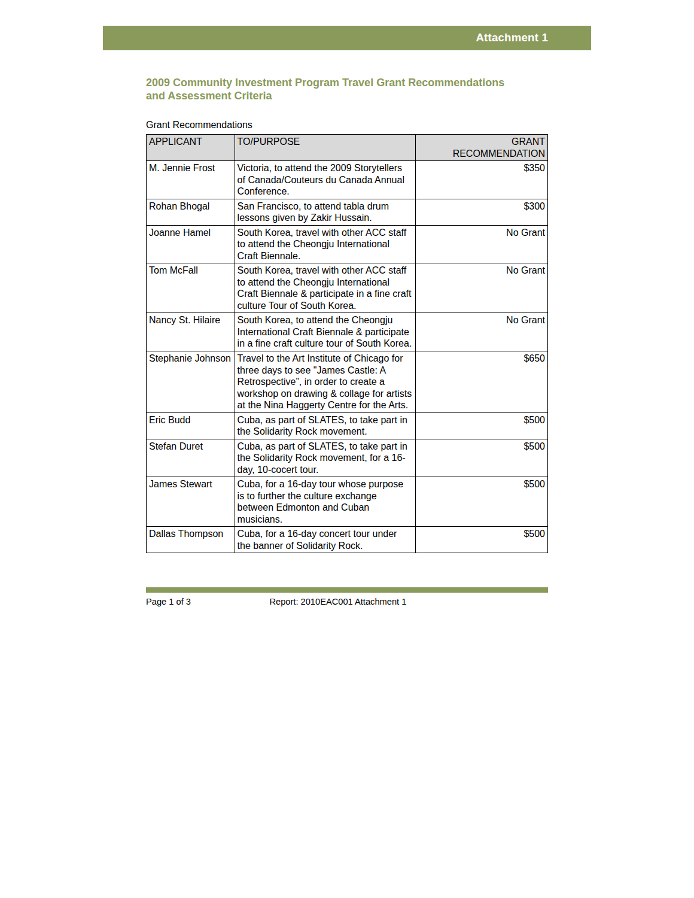Attachment 1
2009 Community Investment Program Travel Grant Recommendations and Assessment Criteria
Grant Recommendations
| APPLICANT | TO/PURPOSE | GRANT RECOMMENDATION |
| --- | --- | --- |
| M. Jennie Frost | Victoria, to attend the 2009 Storytellers of Canada/Couteurs du Canada Annual Conference. | $350 |
| Rohan Bhogal | San Francisco, to attend tabla drum lessons given by Zakir Hussain. | $300 |
| Joanne Hamel | South Korea, travel with other ACC staff to attend the Cheongju International Craft Biennale. | No Grant |
| Tom McFall | South Korea, travel with other ACC staff to attend the Cheongju International Craft Biennale & participate in a fine craft culture Tour of South Korea. | No Grant |
| Nancy St. Hilaire | South Korea, to attend the Cheongju International Craft Biennale & participate in a fine craft culture tour of South Korea. | No Grant |
| Stephanie Johnson | Travel to the Art Institute of Chicago for three days to see "James Castle: A Retrospective”, in order to create a workshop on drawing & collage for artists at the Nina Haggerty Centre for the Arts. | $650 |
| Eric Budd | Cuba, as part of SLATES, to take part in the Solidarity Rock movement. | $500 |
| Stefan Duret | Cuba, as part of SLATES, to take part in the Solidarity Rock movement, for a 16-day, 10-cocert tour. | $500 |
| James Stewart | Cuba, for a 16-day tour whose purpose is to further the culture exchange between Edmonton and Cuban musicians. | $500 |
| Dallas Thompson | Cuba, for a 16-day concert tour under the banner of Solidarity Rock. | $500 |
Page 1 of 3 Report: 2010EAC001 Attachment 1